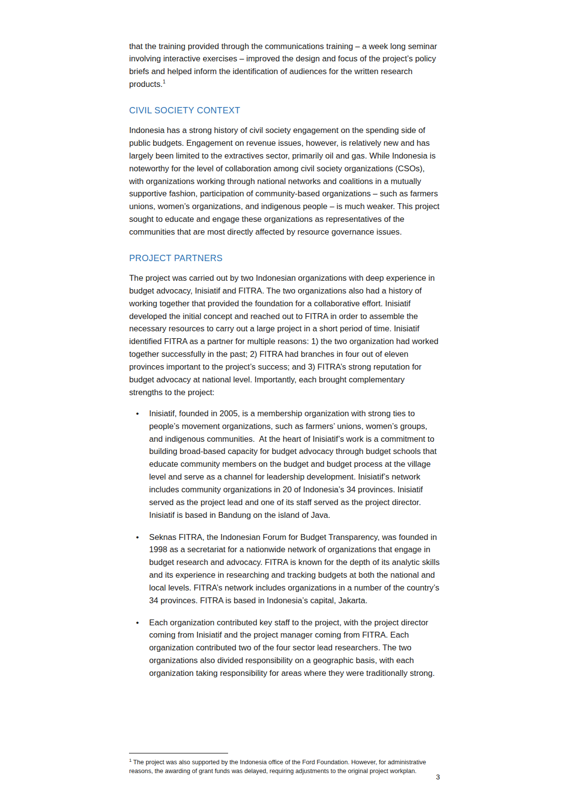that the training provided through the communications training – a week long seminar involving interactive exercises – improved the design and focus of the project’s policy briefs and helped inform the identification of audiences for the written research products.1
CIVIL SOCIETY CONTEXT
Indonesia has a strong history of civil society engagement on the spending side of public budgets. Engagement on revenue issues, however, is relatively new and has largely been limited to the extractives sector, primarily oil and gas. While Indonesia is noteworthy for the level of collaboration among civil society organizations (CSOs), with organizations working through national networks and coalitions in a mutually supportive fashion, participation of community-based organizations – such as farmers unions, women’s organizations, and indigenous people – is much weaker. This project sought to educate and engage these organizations as representatives of the communities that are most directly affected by resource governance issues.
PROJECT PARTNERS
The project was carried out by two Indonesian organizations with deep experience in budget advocacy, Inisiatif and FITRA. The two organizations also had a history of working together that provided the foundation for a collaborative effort. Inisiatif developed the initial concept and reached out to FITRA in order to assemble the necessary resources to carry out a large project in a short period of time. Inisiatif identified FITRA as a partner for multiple reasons: 1) the two organization had worked together successfully in the past; 2) FITRA had branches in four out of eleven provinces important to the project’s success; and 3) FITRA’s strong reputation for budget advocacy at national level. Importantly, each brought complementary strengths to the project:
Inisiatif, founded in 2005, is a membership organization with strong ties to people’s movement organizations, such as farmers’ unions, women’s groups, and indigenous communities. At the heart of Inisiatif’s work is a commitment to building broad-based capacity for budget advocacy through budget schools that educate community members on the budget and budget process at the village level and serve as a channel for leadership development. Inisiatif’s network includes community organizations in 20 of Indonesia’s 34 provinces. Inisiatif served as the project lead and one of its staff served as the project director. Inisiatif is based in Bandung on the island of Java.
Seknas FITRA, the Indonesian Forum for Budget Transparency, was founded in 1998 as a secretariat for a nationwide network of organizations that engage in budget research and advocacy. FITRA is known for the depth of its analytic skills and its experience in researching and tracking budgets at both the national and local levels. FITRA’s network includes organizations in a number of the country’s 34 provinces. FITRA is based in Indonesia’s capital, Jakarta.
Each organization contributed key staff to the project, with the project director coming from Inisiatif and the project manager coming from FITRA. Each organization contributed two of the four sector lead researchers. The two organizations also divided responsibility on a geographic basis, with each organization taking responsibility for areas where they were traditionally strong.
1 The project was also supported by the Indonesia office of the Ford Foundation. However, for administrative reasons, the awarding of grant funds was delayed, requiring adjustments to the original project workplan.
3